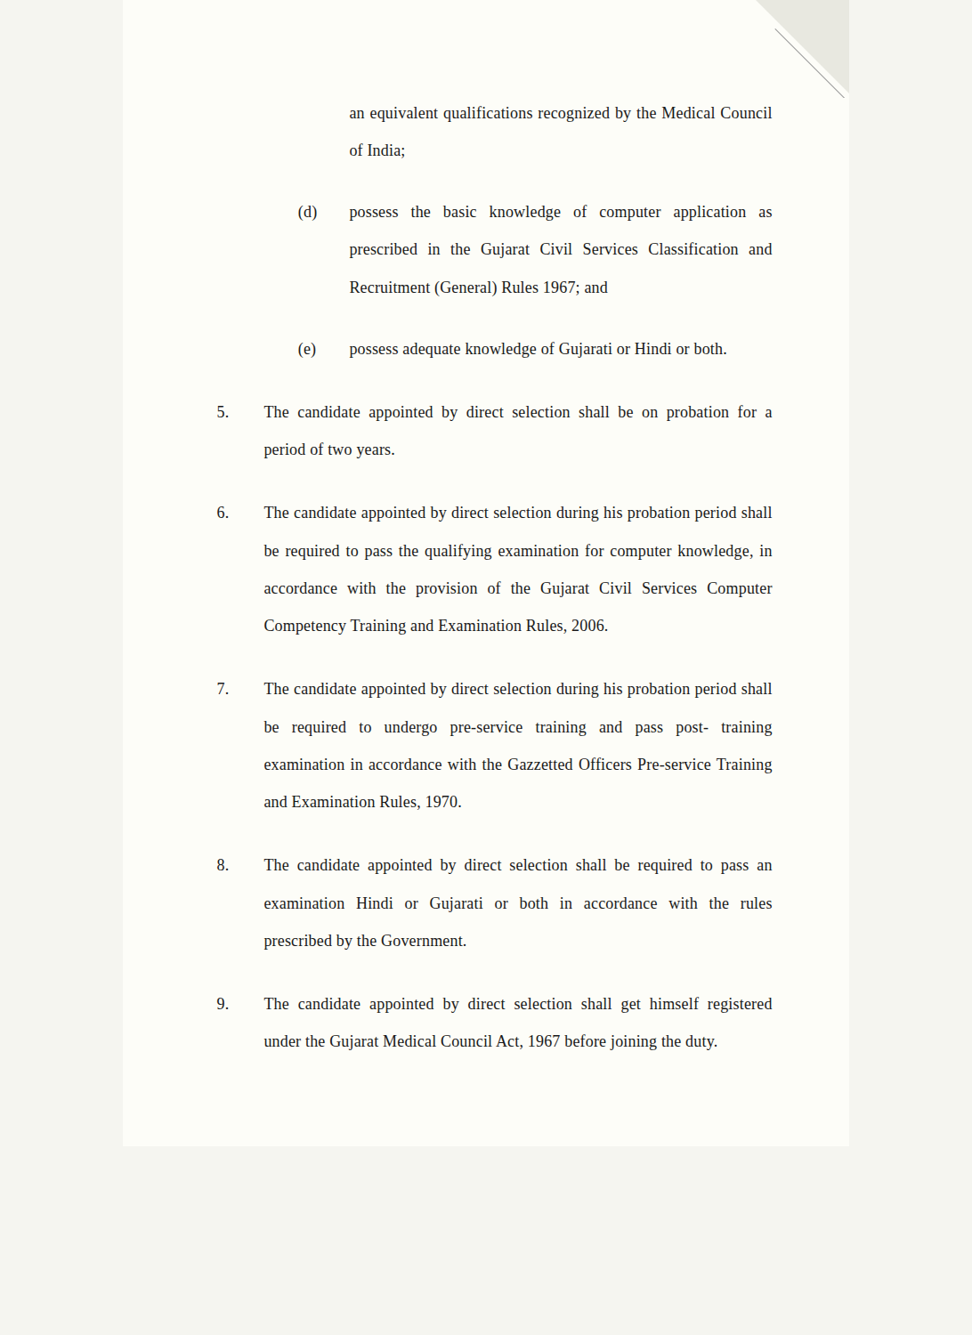an equivalent qualifications recognized by the Medical Council of India;
(d)
possess the basic knowledge of computer application as prescribed in the Gujarat Civil Services Classification and Recruitment (General) Rules 1967; and
(e)
possess adequate knowledge of Gujarati or Hindi or both.
5.
The candidate appointed by direct selection shall be on probation for a period of two years.
6.
The candidate appointed by direct selection during his probation period shall be required to pass the qualifying examination for computer knowledge, in accordance with the provision of the Gujarat Civil Services Computer Competency Training and Examination Rules, 2006.
7.
The candidate appointed by direct selection during his probation period shall be required to undergo pre-service training and pass post- training examination in accordance with the Gazzetted Officers Pre-service Training and Examination Rules, 1970.
8.
The candidate appointed by direct selection shall be required to pass an examination Hindi or Gujarati or both in accordance with the rules prescribed by the Government.
9.
The candidate appointed by direct selection shall get himself registered under the Gujarat Medical Council Act, 1967 before joining the duty.